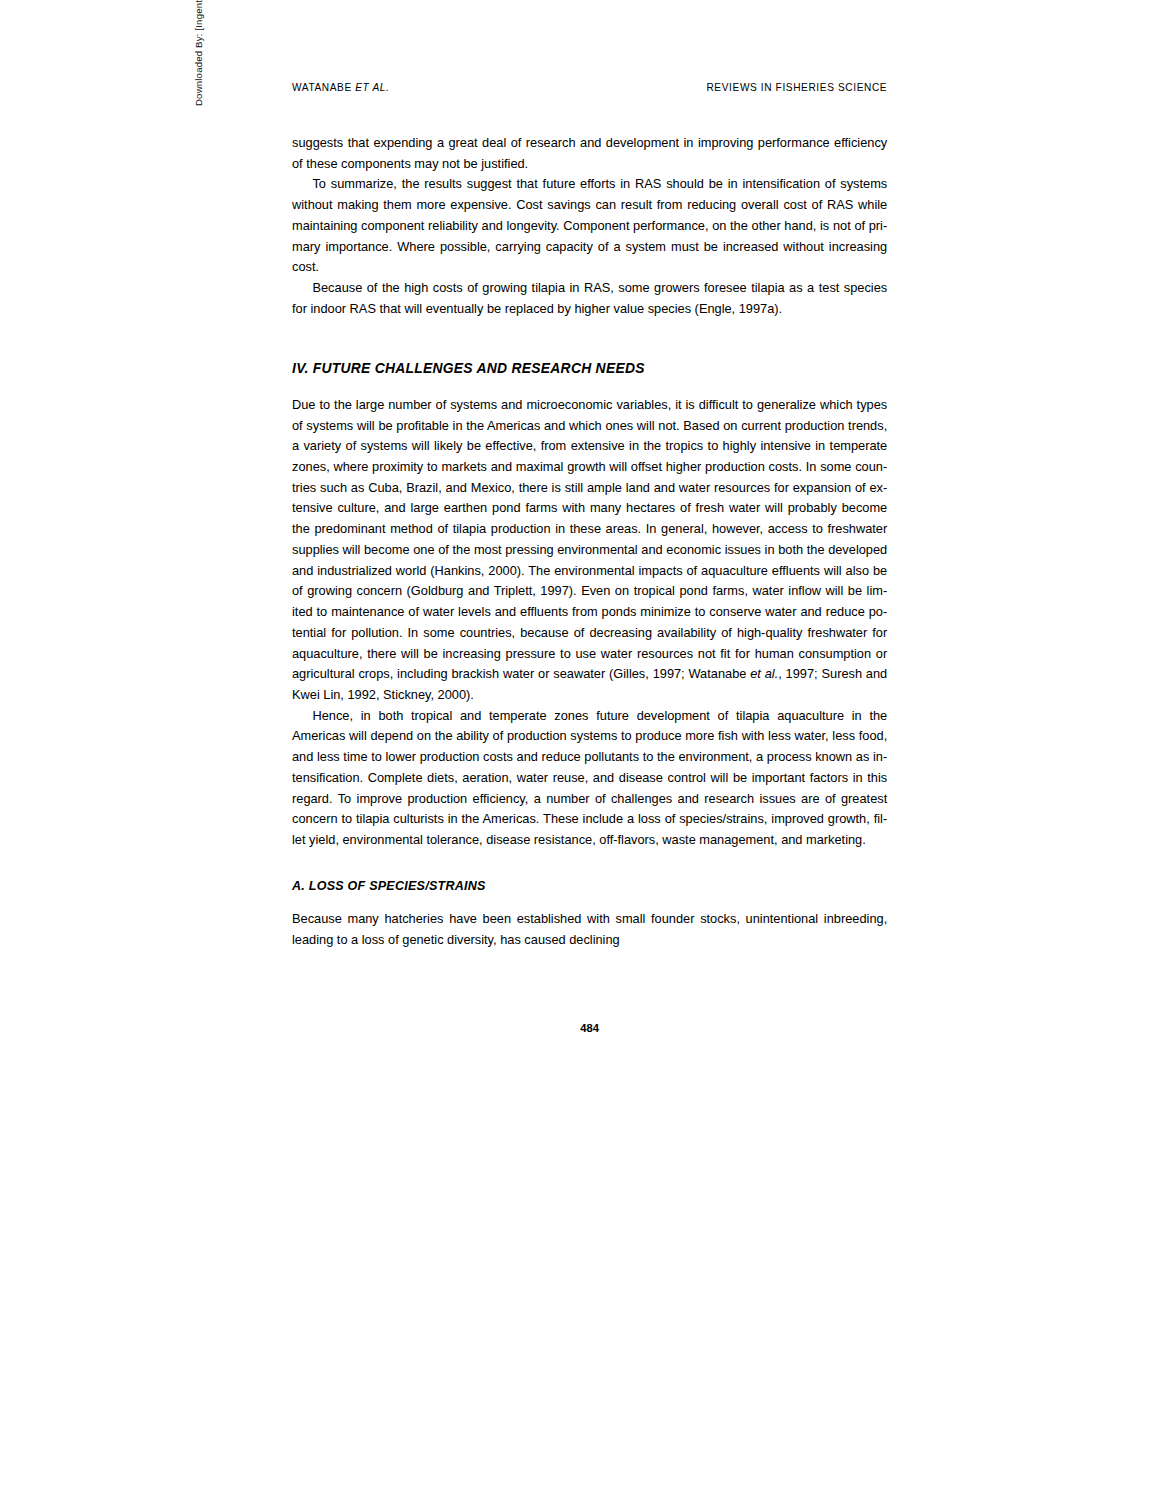Downloaded By: [Ingenta Content Distribution TandF titles] At: 20:03 24 June 2008
WATANABE ET AL. REVIEWS IN FISHERIES SCIENCE
suggests that expending a great deal of research and development in improving performance efficiency of these components may not be justified.
To summarize, the results suggest that future efforts in RAS should be in intensification of systems without making them more expensive. Cost savings can result from reducing overall cost of RAS while maintaining component reliability and longevity. Component performance, on the other hand, is not of primary importance. Where possible, carrying capacity of a system must be increased without increasing cost.
Because of the high costs of growing tilapia in RAS, some growers foresee tilapia as a test species for indoor RAS that will eventually be replaced by higher value species (Engle, 1997a).
IV. FUTURE CHALLENGES AND RESEARCH NEEDS
Due to the large number of systems and microeconomic variables, it is difficult to generalize which types of systems will be profitable in the Americas and which ones will not. Based on current production trends, a variety of systems will likely be effective, from extensive in the tropics to highly intensive in temperate zones, where proximity to markets and maximal growth will offset higher production costs. In some countries such as Cuba, Brazil, and Mexico, there is still ample land and water resources for expansion of extensive culture, and large earthen pond farms with many hectares of fresh water will probably become the predominant method of tilapia production in these areas. In general, however, access to freshwater supplies will become one of the most pressing environmental and economic issues in both the developed and industrialized world (Hankins, 2000). The environmental impacts of aquaculture effluents will also be of growing concern (Goldburg and Triplett, 1997). Even on tropical pond farms, water inflow will be limited to maintenance of water levels and effluents from ponds minimize to conserve water and reduce potential for pollution. In some countries, because of decreasing availability of high-quality freshwater for aquaculture, there will be increasing pressure to use water resources not fit for human consumption or agricultural crops, including brackish water or seawater (Gilles, 1997; Watanabe et al., 1997; Suresh and Kwei Lin, 1992, Stickney, 2000).
Hence, in both tropical and temperate zones future development of tilapia aquaculture in the Americas will depend on the ability of production systems to produce more fish with less water, less food, and less time to lower production costs and reduce pollutants to the environment, a process known as intensification. Complete diets, aeration, water reuse, and disease control will be important factors in this regard. To improve production efficiency, a number of challenges and research issues are of greatest concern to tilapia culturists in the Americas. These include a loss of species/strains, improved growth, fillet yield, environmental tolerance, disease resistance, off-flavors, waste management, and marketing.
A. LOSS OF SPECIES/STRAINS
Because many hatcheries have been established with small founder stocks, unintentional inbreeding, leading to a loss of genetic diversity, has caused declining
484